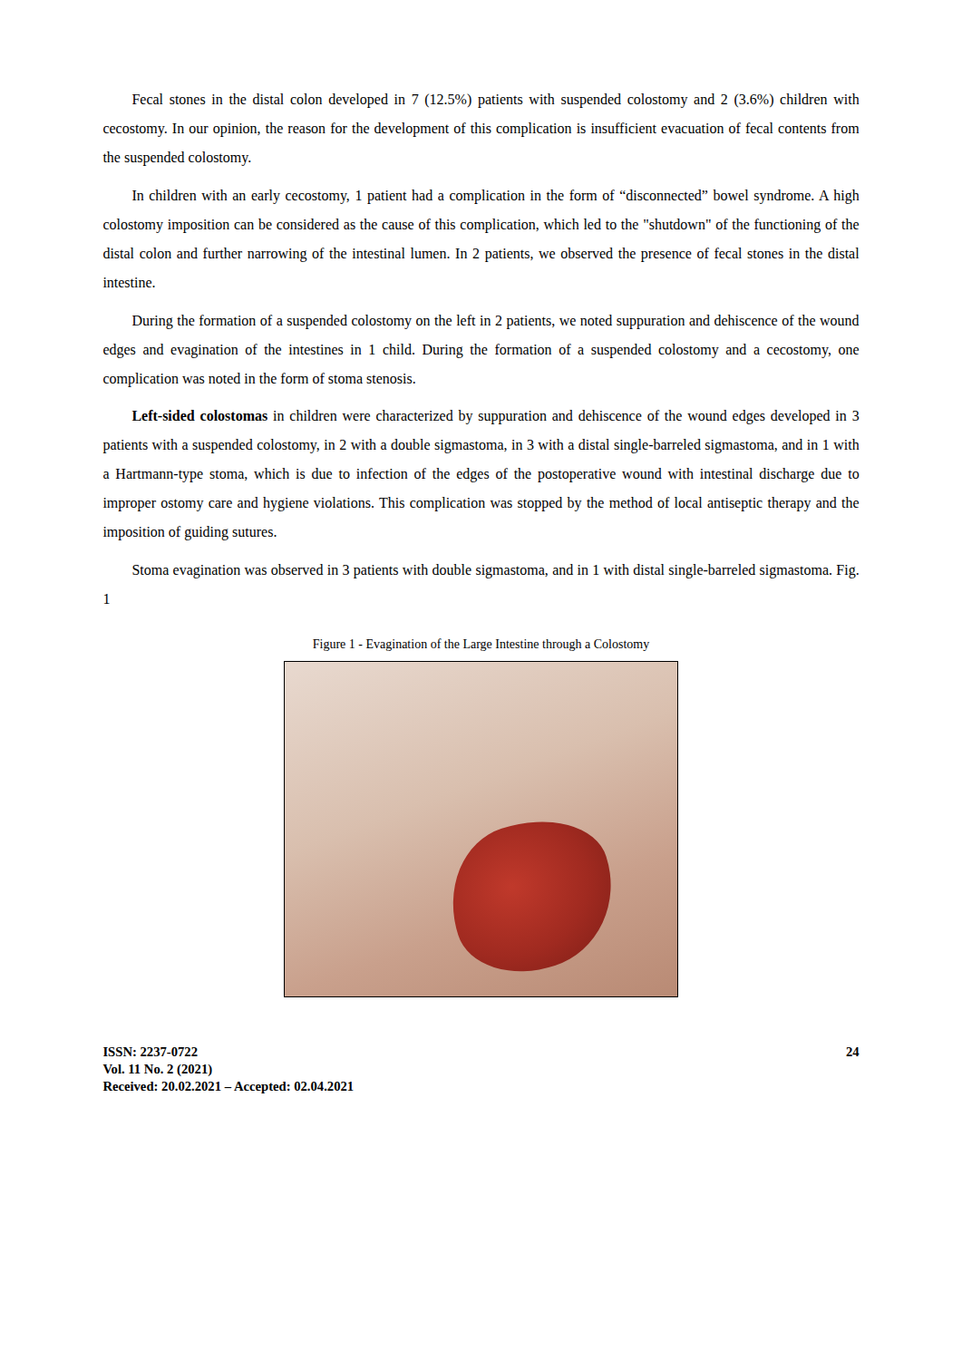Fecal stones in the distal colon developed in 7 (12.5%) patients with suspended colostomy and 2 (3.6%) children with cecostomy. In our opinion, the reason for the development of this complication is insufficient evacuation of fecal contents from the suspended colostomy.
In children with an early cecostomy, 1 patient had a complication in the form of “disconnected” bowel syndrome. A high colostomy imposition can be considered as the cause of this complication, which led to the "shutdown" of the functioning of the distal colon and further narrowing of the intestinal lumen. In 2 patients, we observed the presence of fecal stones in the distal intestine.
During the formation of a suspended colostomy on the left in 2 patients, we noted suppuration and dehiscence of the wound edges and evagination of the intestines in 1 child. During the formation of a suspended colostomy and a cecostomy, one complication was noted in the form of stoma stenosis.
Left-sided colostomas in children were characterized by suppuration and dehiscence of the wound edges developed in 3 patients with a suspended colostomy, in 2 with a double sigmastoma, in 3 with a distal single-barreled sigmastoma, and in 1 with a Hartmann-type stoma, which is due to infection of the edges of the postoperative wound with intestinal discharge due to improper ostomy care and hygiene violations. This complication was stopped by the method of local antiseptic therapy and the imposition of guiding sutures.
Stoma evagination was observed in 3 patients with double sigmastoma, and in 1 with distal single-barreled sigmastoma. Fig. 1
Figure 1 - Evagination of the Large Intestine through a Colostomy
ISSN: 2237-0722
Vol. 11 No. 2 (2021)
Received: 20.02.2021 – Accepted: 02.04.2021
24